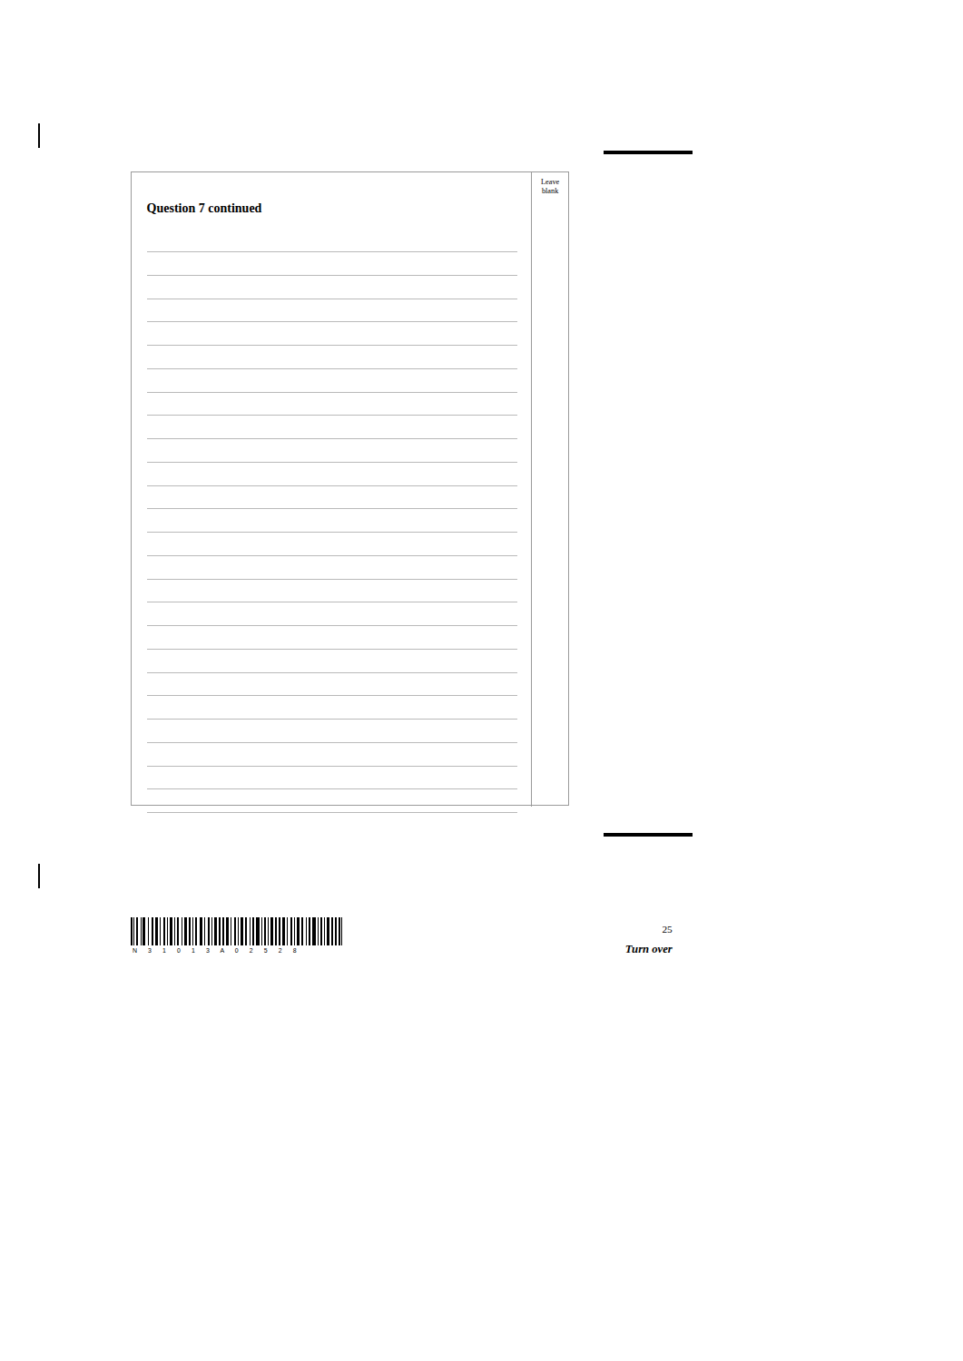Question 7 continued
Leave
blank
N 3 1 0 1 3 A 0 2 5 2 8
25
Turn over